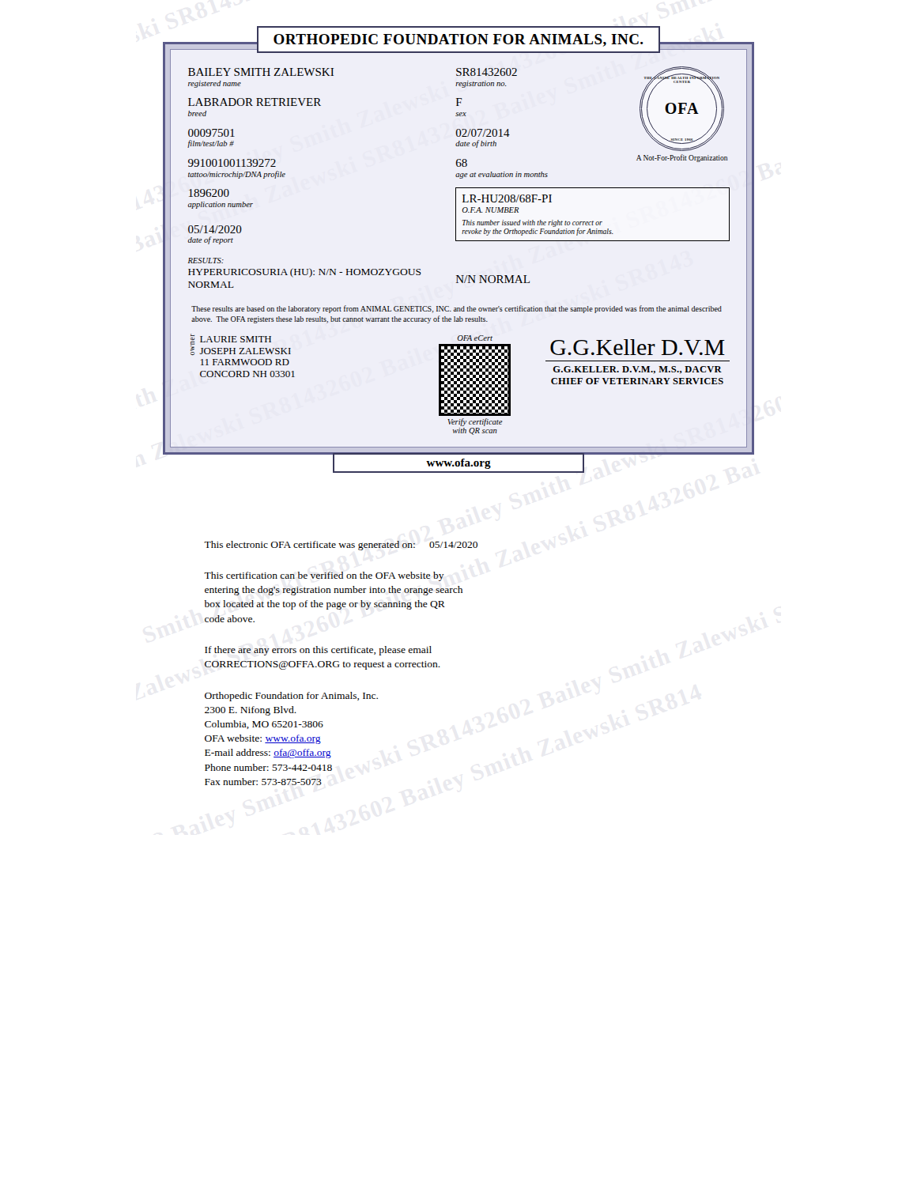Smith Zalewski SR81432602 Bailey Smith Zalewski SR81432602 Bailey Smith Zalewski
Bailey Smith Zalewski SR81432602 Bailey Smith Zalewski SR81432602 Bailey Smith
SR81432602 Bailey Smith Zalewski SR81432602 Bailey Smith Zalewski SR814
Zalewski SR81432602 Bailey Smith Zalewski SR81432602 Bailey Smith Zalewski
Bailey Smith Zalewski SR81432602 Bailey Smith Zalewski SR81432602 Bailey
SR81432602 Bailey Smith Zalewski SR81432602 Bailey Smith Zalewski SR8143
Bailey Smith Zalewski SR81432602 Bailey Smith Zalewski SR81432602 Bai
432602 Bailey Smith Zalewski SR81432602 Bailey Smith Zalewski SR81432602 Bai
SR81432602 Bailey Smith Zalewski SR81432602 Bailey Smith Zalewski SR8143260
ski SR81432602 Bailey Smith Zalewski SR81432602 Bailey Smith Zalewski SR814
Zalewski SR81432602 Bailey Smith Zalewski SR81432602 Bailey Smith Zalewski SR
alewski SR81432602 Bailey Smith Zalewski SR81432602 Bailey Smith Zalewski SR
ORTHOPEDIC FOUNDATION FOR ANIMALS, INC.
BAILEY SMITH ZALEWSKI
registered name
LABRADOR RETRIEVER
breed
00097501
film/test/lab #
991001001139272
tattoo/microchip/DNA profile
1896200
application number
05/14/2020
date of report
RESULTS:
HYPERURICOSURIA (HU): N/N - HOMOZYGOUS NORMAL
THE CANINE HEALTH INFORMATION CENTER
OFA
SINCE 1966
A Not-For-Profit Organization
SR81432602
registration no.
F
sex
02/07/2014
date of birth
68
age at evaluation in months
LR-HU208/68F-PI
O.F.A. NUMBER
This number issued with the right to correct or
revoke by the Orthopedic Foundation for Animals.
N/N NORMAL
These results are based on the laboratory report from ANIMAL GENETICS, INC. and the owner's certification that the sample provided was from the animal described above. The OFA registers these lab results, but cannot warrant the accuracy of the lab results.
owner
LAURIE SMITH
JOSEPH ZALEWSKI
11 FARMWOOD RD
CONCORD NH 03301
OFA eCert
Verify certificate
with QR scan
G.G.Keller D.V.M
G.G.KELLER. D.V.M., M.S., DACVR
CHIEF OF VETERINARY SERVICES
www.ofa.org
This electronic OFA certificate was generated on: 05/14/2020
This certification can be verified on the OFA website by
entering the dog's registration number into the orange search
box located at the top of the page or by scanning the QR
code above.
If there are any errors on this certificate, please email
CORRECTIONS@OFFA.ORG to request a correction.
Orthopedic Foundation for Animals, Inc.
2300 E. Nifong Blvd.
Columbia, MO 65201-3806
OFA website: www.ofa.org
E-mail address: ofa@offa.org
Phone number: 573-442-0418
Fax number: 573-875-5073